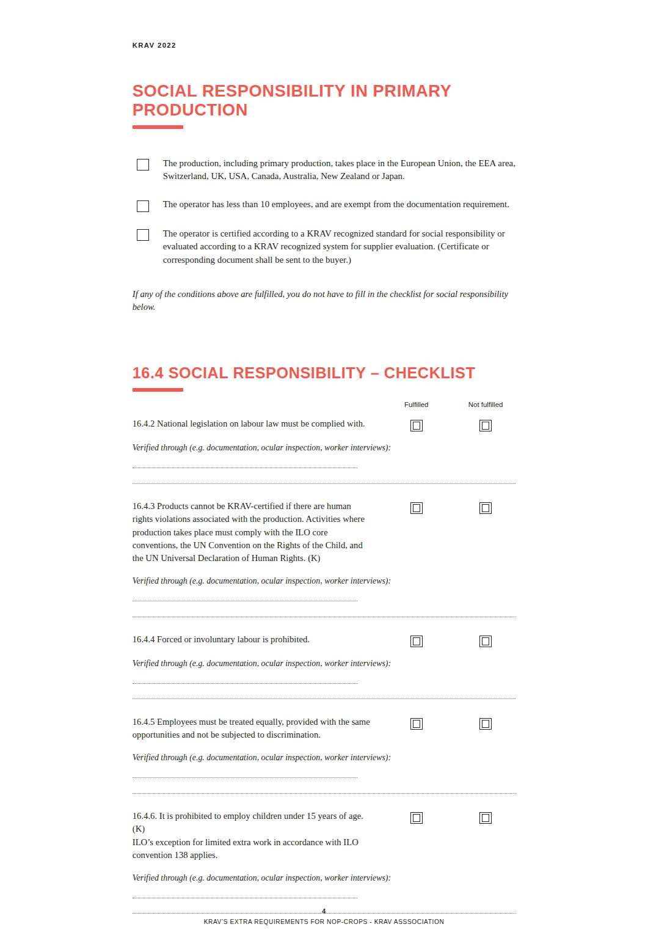KRAV 2022
Social responsibility in primary production
The production, including primary production, takes place in the European Union, the EEA area, Switzerland, UK, USA, Canada, Australia, New Zealand or Japan.
The operator has less than 10 employees, and are exempt from the documentation requirement.
The operator is certified according to a KRAV recognized standard for social responsibility or evaluated according to a KRAV recognized system for supplier evaluation. (Certificate or corresponding document shall be sent to the buyer.)
If any of the conditions above are fulfilled, you do not have to fill in the checklist for social responsibility below.
16.4 Social responsibility – checklist
Fulfilled Not fulfilled
16.4.2 National legislation on labour law must be complied with.
Verified through (e.g. documentation, ocular inspection, worker interviews):
16.4.3 Products cannot be KRAV-certified if there are human rights violations associated with the production. Activities where production takes place must comply with the ILO core conventions, the UN Convention on the Rights of the Child, and the UN Universal Declaration of Human Rights. (K)
Verified through (e.g. documentation, ocular inspection, worker interviews):
16.4.4 Forced or involuntary labour is prohibited.
Verified through (e.g. documentation, ocular inspection, worker interviews):
16.4.5 Employees must be treated equally, provided with the same opportunities and not be subjected to discrimination.
Verified through (e.g. documentation, ocular inspection, worker interviews):
16.4.6. It is prohibited to employ children under 15 years of age. (K)
ILO’s exception for limited extra work in accordance with ILO convention 138 applies.
Verified through (e.g. documentation, ocular inspection, worker interviews):
4
KRAV’S EXTRA REQUIREMENTS FOR NOP-CROPS - KRAV ASSSOCIATION